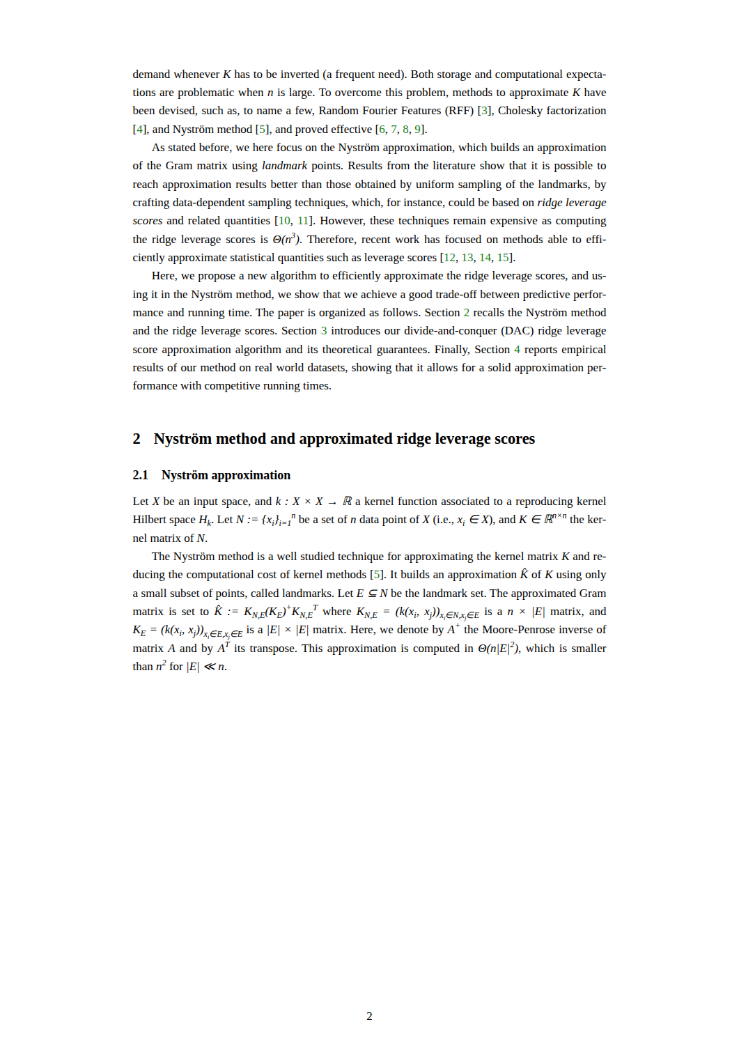demand whenever K has to be inverted (a frequent need). Both storage and computational expectations are problematic when n is large. To overcome this problem, methods to approximate K have been devised, such as, to name a few, Random Fourier Features (RFF) [3], Cholesky factorization [4], and Nyström method [5], and proved effective [6, 7, 8, 9].
As stated before, we here focus on the Nyström approximation, which builds an approximation of the Gram matrix using landmark points. Results from the literature show that it is possible to reach approximation results better than those obtained by uniform sampling of the landmarks, by crafting data-dependent sampling techniques, which, for instance, could be based on ridge leverage scores and related quantities [10, 11]. However, these techniques remain expensive as computing the ridge leverage scores is Θ(n3). Therefore, recent work has focused on methods able to efficiently approximate statistical quantities such as leverage scores [12, 13, 14, 15].
Here, we propose a new algorithm to efficiently approximate the ridge leverage scores, and using it in the Nyström method, we show that we achieve a good trade-off between predictive performance and running time. The paper is organized as follows. Section 2 recalls the Nyström method and the ridge leverage scores. Section 3 introduces our divide-and-conquer (DAC) ridge leverage score approximation algorithm and its theoretical guarantees. Finally, Section 4 reports empirical results of our method on real world datasets, showing that it allows for a solid approximation performance with competitive running times.
2 Nyström method and approximated ridge leverage scores
2.1 Nyström approximation
Let X be an input space, and k : X × X → ℝ a kernel function associated to a reproducing kernel Hilbert space Hk. Let N := {xi}i=1n be a set of n data point of X (i.e., xi ∈ X), and K ∈ ℝn×n the kernel matrix of N.
The Nyström method is a well studied technique for approximating the kernel matrix K and reducing the computational cost of kernel methods [5]. It builds an approximation K̂ of K using only a small subset of points, called landmarks. Let E ⊆ N be the landmark set. The approximated Gram matrix is set to K̂ := KN,E(KE)+KN,ET where KN,E = (k(xi, xj))xi∈N,xj∈E is a n × |E| matrix, and KE = (k(xi, xj))xi∈E,xj∈E is a |E| × |E| matrix. Here, we denote by A+ the Moore-Penrose inverse of matrix A and by AT its transpose. This approximation is computed in Θ(n|E|2), which is smaller than n2 for |E| ≪ n.
2